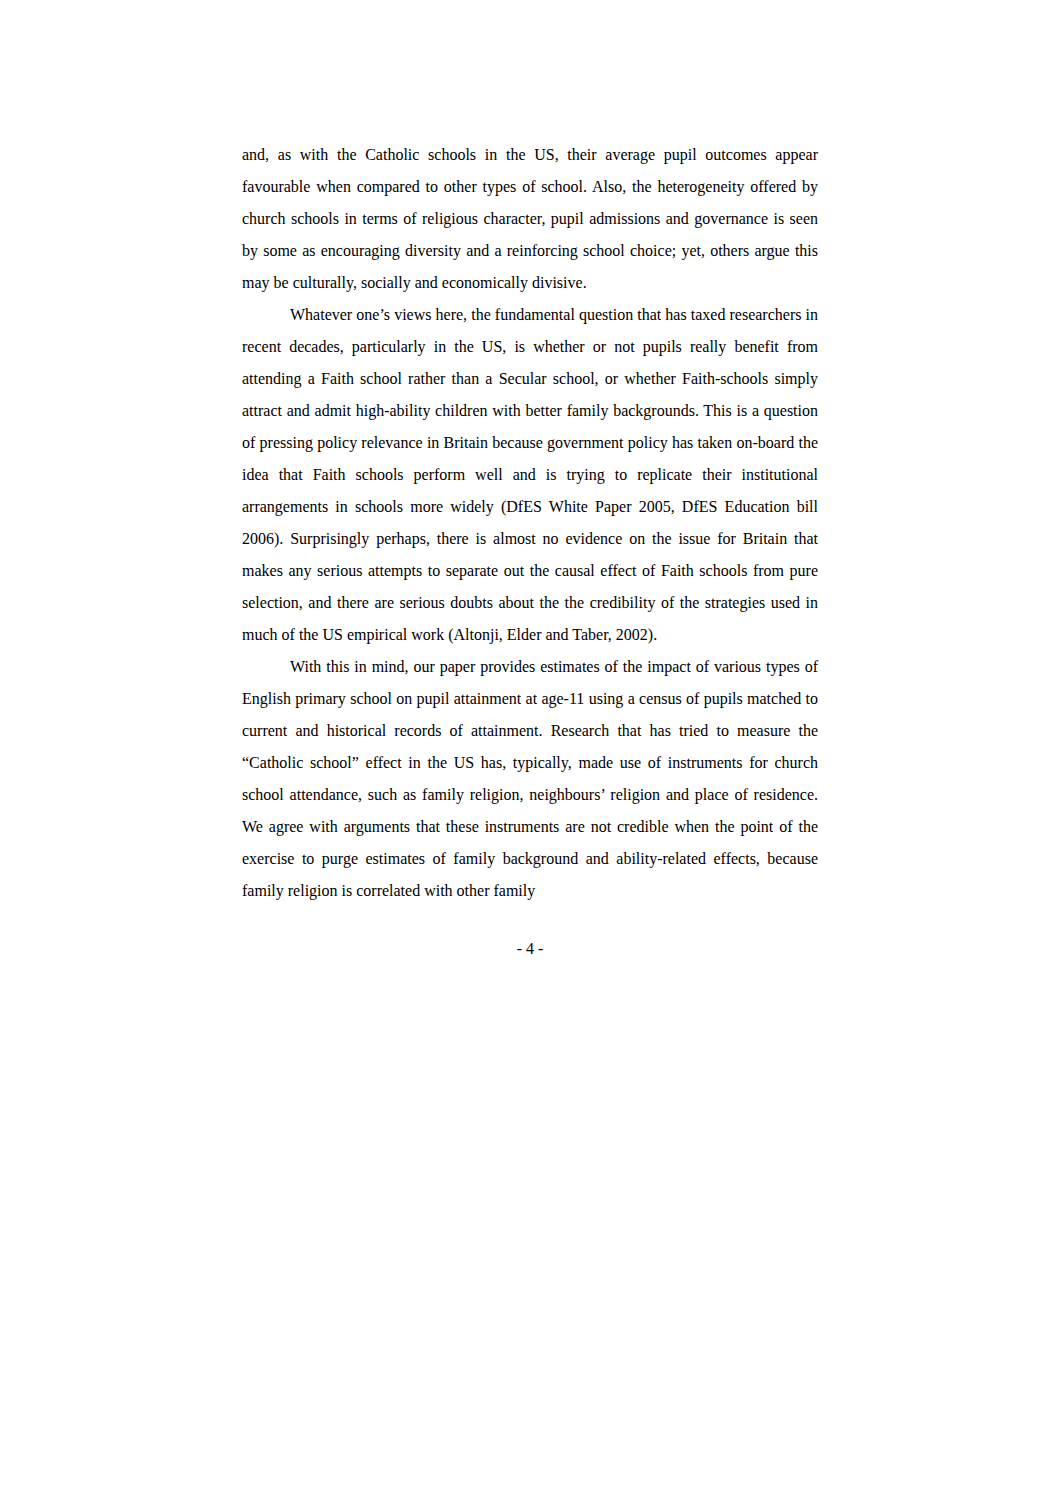and, as with the Catholic schools in the US, their average pupil outcomes appear favourable when compared to other types of school. Also, the heterogeneity offered by church schools in terms of religious character, pupil admissions and governance is seen by some as encouraging diversity and a reinforcing school choice; yet, others argue this may be culturally, socially and economically divisive.
Whatever one’s views here, the fundamental question that has taxed researchers in recent decades, particularly in the US, is whether or not pupils really benefit from attending a Faith school rather than a Secular school, or whether Faith-schools simply attract and admit high-ability children with better family backgrounds. This is a question of pressing policy relevance in Britain because government policy has taken on-board the idea that Faith schools perform well and is trying to replicate their institutional arrangements in schools more widely (DfES White Paper 2005, DfES Education bill 2006). Surprisingly perhaps, there is almost no evidence on the issue for Britain that makes any serious attempts to separate out the causal effect of Faith schools from pure selection, and there are serious doubts about the the credibility of the strategies used in much of the US empirical work (Altonji, Elder and Taber, 2002).
With this in mind, our paper provides estimates of the impact of various types of English primary school on pupil attainment at age-11 using a census of pupils matched to current and historical records of attainment. Research that has tried to measure the “Catholic school” effect in the US has, typically, made use of instruments for church school attendance, such as family religion, neighbours’ religion and place of residence. We agree with arguments that these instruments are not credible when the point of the exercise to purge estimates of family background and ability-related effects, because family religion is correlated with other family
- 4 -